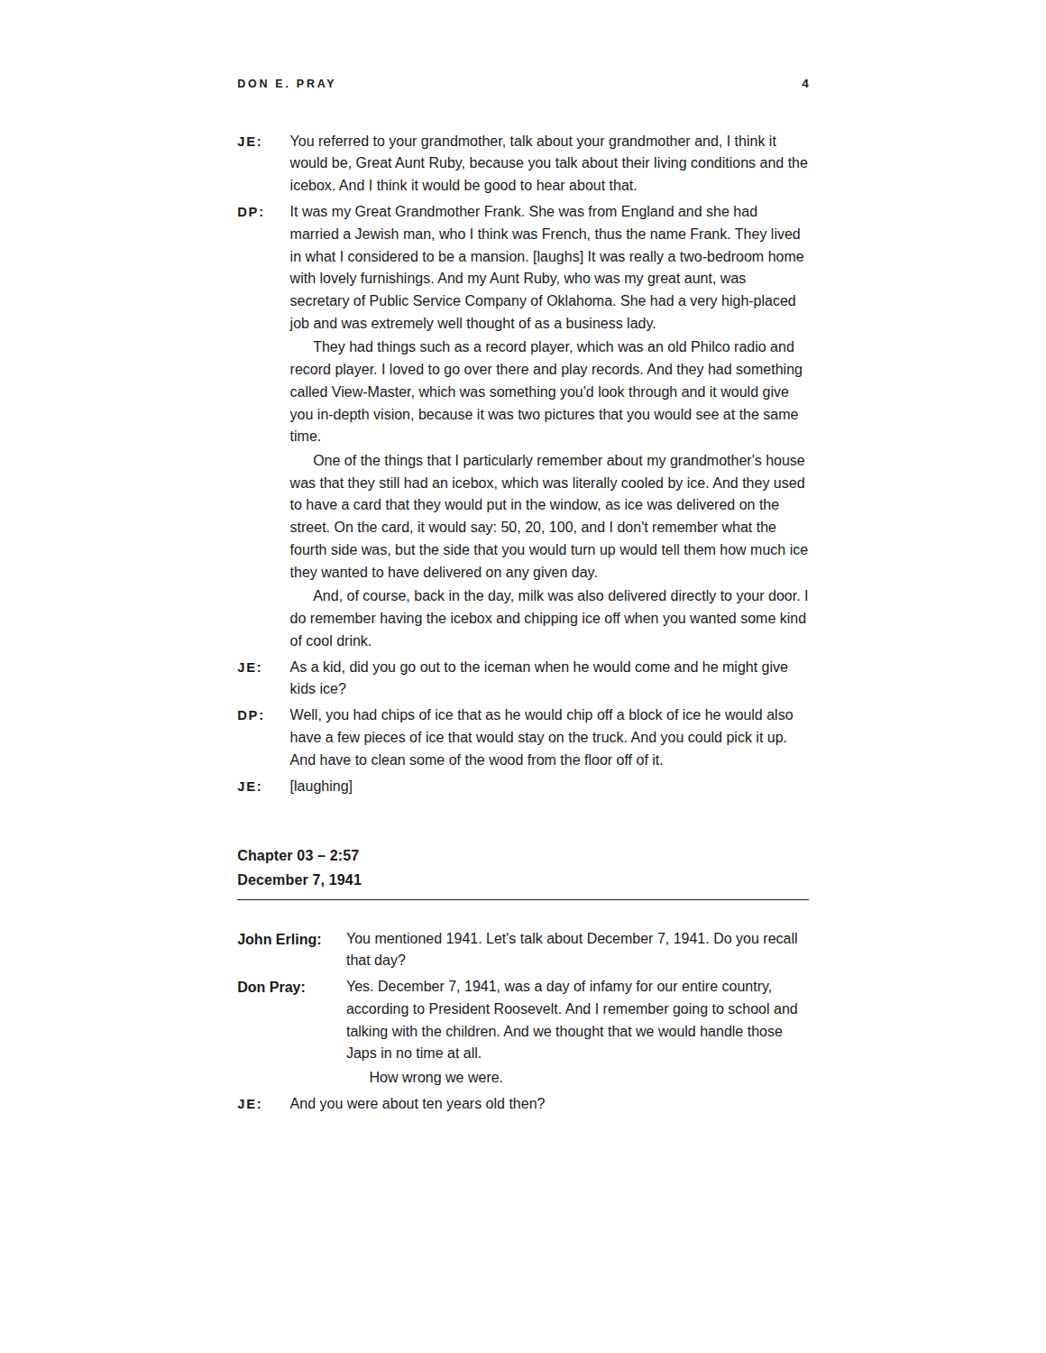Don E. Pray 4
JE:
You referred to your grandmother, talk about your grandmother and, I think it would be, Great Aunt Ruby, because you talk about their living conditions and the icebox. And I think it would be good to hear about that.
DP:
It was my Great Grandmother Frank. She was from England and she had married a Jewish man, who I think was French, thus the name Frank. They lived in what I considered to be a mansion. [laughs] It was really a two-bedroom home with lovely furnishings. And my Aunt Ruby, who was my great aunt, was secretary of Public Service Company of Oklahoma. She had a very high-placed job and was extremely well thought of as a business lady.
They had things such as a record player, which was an old Philco radio and record player. I loved to go over there and play records. And they had something called View-Master, which was something you'd look through and it would give you in-depth vision, because it was two pictures that you would see at the same time.
One of the things that I particularly remember about my grandmother's house was that they still had an icebox, which was literally cooled by ice. And they used to have a card that they would put in the window, as ice was delivered on the street. On the card, it would say: 50, 20, 100, and I don't remember what the fourth side was, but the side that you would turn up would tell them how much ice they wanted to have delivered on any given day.
And, of course, back in the day, milk was also delivered directly to your door. I do remember having the icebox and chipping ice off when you wanted some kind of cool drink.
JE:
As a kid, did you go out to the iceman when he would come and he might give kids ice?
DP:
Well, you had chips of ice that as he would chip off a block of ice he would also have a few pieces of ice that would stay on the truck. And you could pick it up. And have to clean some of the wood from the floor off of it.
JE:
[laughing]
Chapter 03 – 2:57
December 7, 1941
John Erling:
You mentioned 1941. Let's talk about December 7, 1941. Do you recall that day?
Don Pray:
Yes. December 7, 1941, was a day of infamy for our entire country, according to President Roosevelt. And I remember going to school and talking with the children. And we thought that we would handle those Japs in no time at all.
How wrong we were.
JE:
And you were about ten years old then?